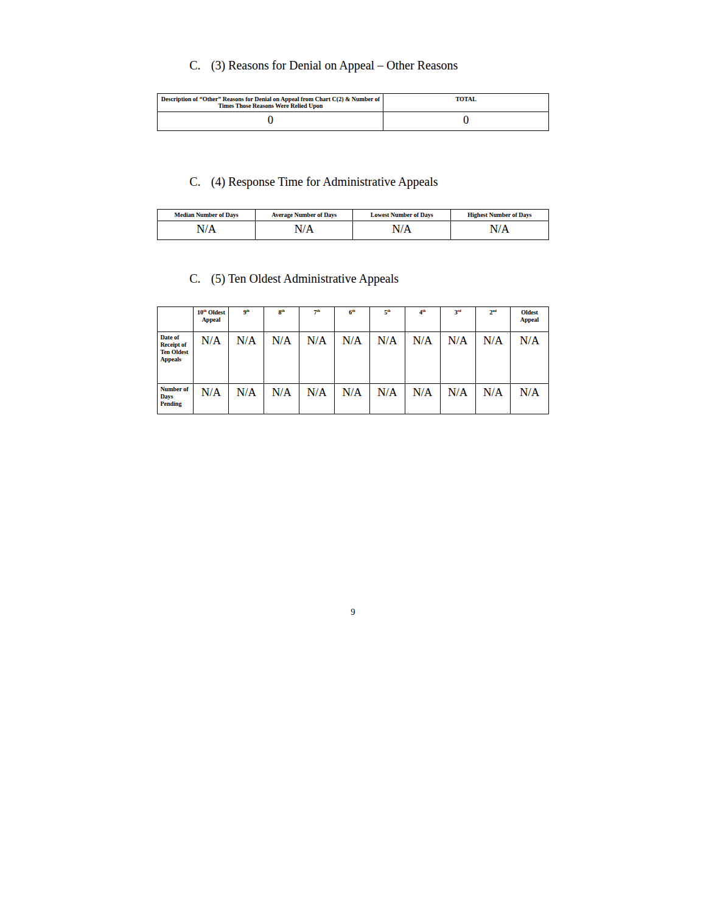C.(3) Reasons for Denial on Appeal – Other Reasons
| Description of “Other” Reasons for Denial on Appeal from Chart C(2) & Number of Times Those Reasons Were Relied Upon | TOTAL |
| --- | --- |
| 0 | 0 |
C.(4) Response Time for Administrative Appeals
| Median Number of Days | Average Number of Days | Lowest Number of Days | Highest Number of Days |
| --- | --- | --- | --- |
| N/A | N/A | N/A | N/A |
C.(5) Ten Oldest Administrative Appeals
| | 10 th Oldest Appeal | 9 th | 8 th | 7 th | 6 th | 5 th | 4 th | 3 rd | 2 nd | Oldest Appeal |
| --- | --- | --- | --- | --- | --- | --- | --- | --- | --- | --- |
| Date of Receipt of Ten Oldest Appeals | N/A | N/A | N/A | N/A | N/A | N/A | N/A | N/A | N/A | N/A |
| Number of Days Pending | N/A | N/A | N/A | N/A | N/A | N/A | N/A | N/A | N/A | N/A |
9